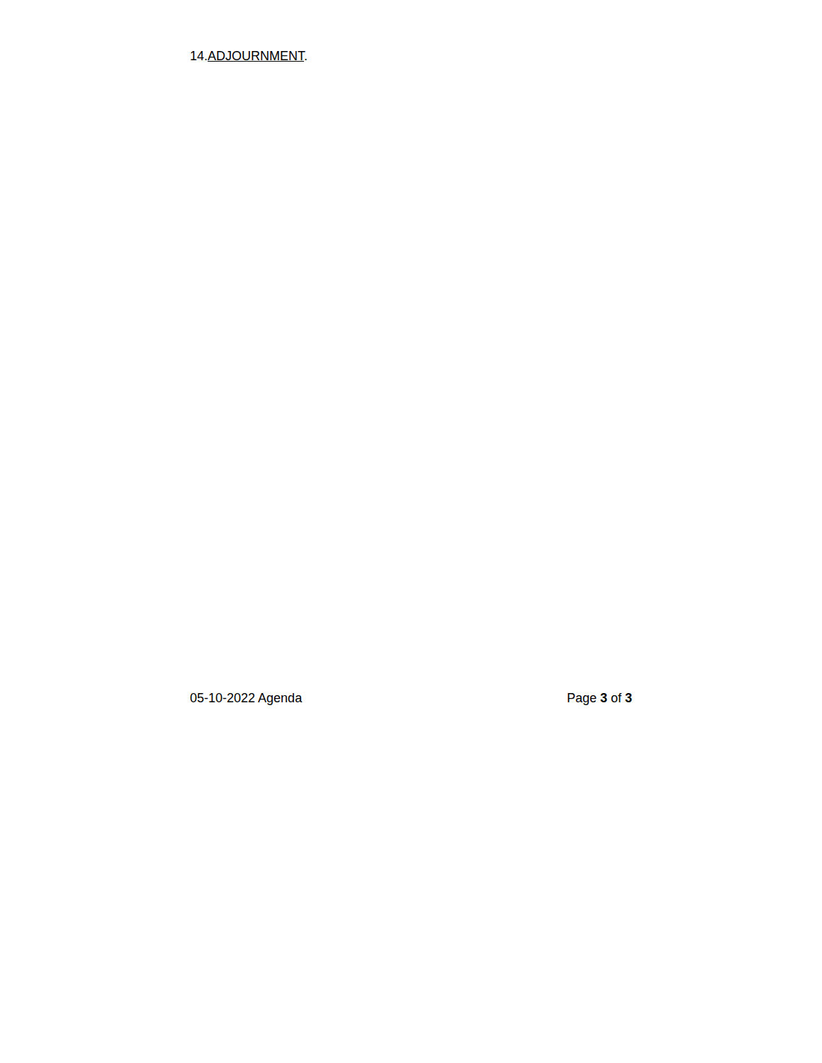14. ADJOURNMENT.
05-10-2022 Agenda Page 3 of 3